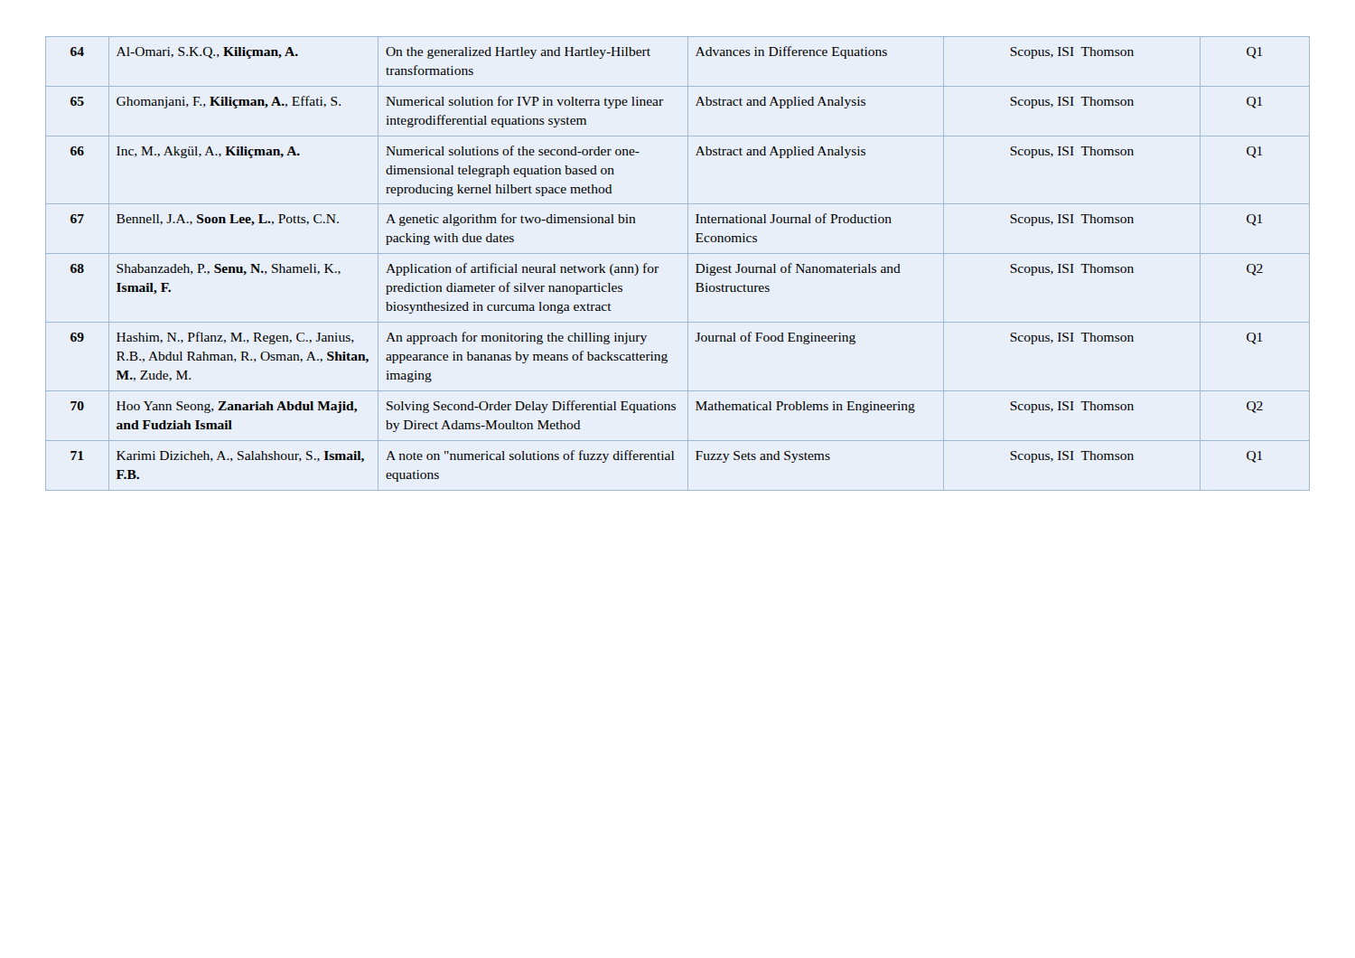| 64 | Al-Omari, S.K.Q., Kiliçman, A. | On the generalized Hartley and Hartley-Hilbert transformations | Advances in Difference Equations | Scopus, ISI Thomson | Q1 |
| 65 | Ghomanjani, F., Kiliçman, A. , Effati, S. | Numerical solution for IVP in volterra type linear integrodifferential equations system | Abstract and Applied Analysis | Scopus, ISI Thomson | Q1 |
| 66 | Inc, M., Akgül, A., Kiliçman, A. | Numerical solutions of the second-order one-dimensional telegraph equation based on reproducing kernel hilbert space method | Abstract and Applied Analysis | Scopus, ISI Thomson | Q1 |
| 67 | Bennell, J.A., Soon Lee, L. , Potts, C.N. | A genetic algorithm for two-dimensional bin packing with due dates | International Journal of Production Economics | Scopus, ISI Thomson | Q1 |
| 68 | Shabanzadeh, P., Senu, N. , Shameli, K., Ismail, F. | Application of artificial neural network (ann) for prediction diameter of silver nanoparticles biosynthesized in curcuma longa extract | Digest Journal of Nanomaterials and Biostructures | Scopus, ISI Thomson | Q2 |
| 69 | Hashim, N., Pflanz, M., Regen, C., Janius, R.B., Abdul Rahman, R., Osman, A., Shitan, M. , Zude, M. | An approach for monitoring the chilling injury appearance in bananas by means of backscattering imaging | Journal of Food Engineering | Scopus, ISI Thomson | Q1 |
| 70 | Hoo Yann Seong, Zanariah Abdul Majid, and Fudziah Ismail | Solving Second-Order Delay Differential Equations by Direct Adams-Moulton Method | Mathematical Problems in Engineering | Scopus, ISI Thomson | Q2 |
| 71 | Karimi Dizicheh, A., Salahshour, S., Ismail, F.B. | A note on "numerical solutions of fuzzy differential equations | Fuzzy Sets and Systems | Scopus, ISI Thomson | Q1 |